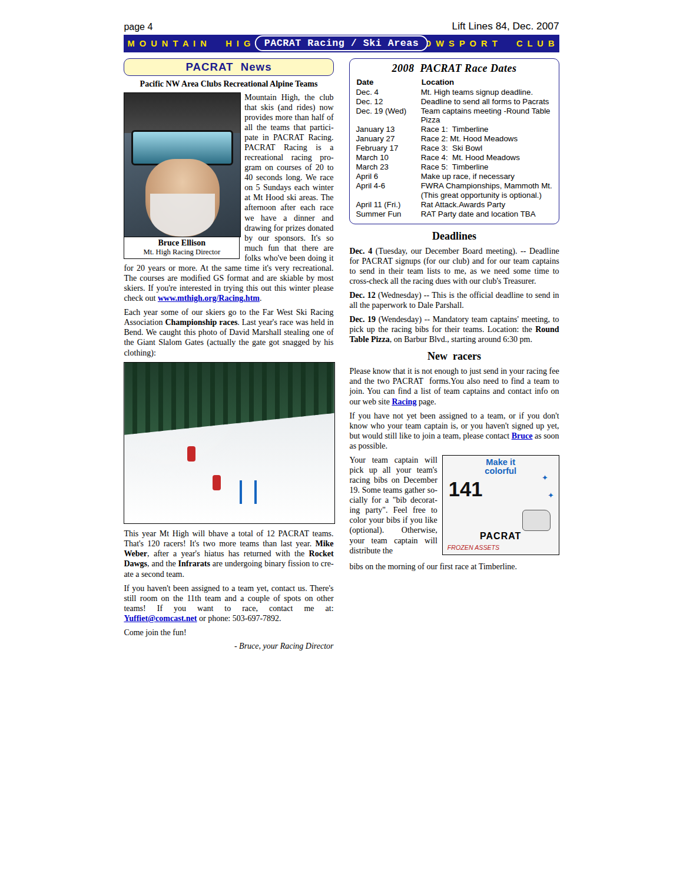page 4
Lift Lines 84, Dec. 2007
M O U N T A I N H I G H
PACRAT Racing / Ski Areas
S N O W S P O R T C L U B
PACRAT News
Pacific NW Area Clubs Recreational Alpine Teams
Bruce Ellison
Mt. High Racing Director
Mountain High, the club that skis (and rides) now provides more than half of all the teams that participate in PACRAT Racing. PACRAT Racing is a recreational racing program on courses of 20 to 40 seconds long. We race on 5 Sundays each winter at Mt Hood ski areas. The afternoon after each race we have a dinner and drawing for prizes donated by our sponsors. It's so much fun that there are folks who've been doing it for 20 years or more. At the same time it's very recreational. The courses are modified GS format and are skiable by most skiers. If you're interested in trying this out this winter please check out www.mthigh.org/Racing.htm.
Each year some of our skiers go to the Far West Ski Racing Association Championship races. Last year's race was held in Bend. We caught this photo of David Marshall stealing one of the Giant Slalom Gates (actually the gate got snagged by his clothing):
This year Mt High will bhave a total of 12 PACRAT teams. That's 120 racers! It's two more teams than last year. Mike Weber, after a year's hiatus has returned with the Rocket Dawgs, and the Infrarats are undergoing binary fission to create a second team.
If you haven't been assigned to a team yet, contact us. There's still room on the 11th team and a couple of spots on other teams! If you want to race, contact me at: Yuffiet@comcast.net or phone: 503-697-7892.
Come join the fun!
- Bruce, your Racing Director
2008 PACRAT Race Dates
| Date | Location |
| --- | --- |
| Dec. 4 | Mt. High teams signup deadline. |
| Dec. 12 | Deadline to send all forms to Pacrats |
| Dec. 19 (Wed) | Team captains meeting -Round Table Pizza |
| January 13 | Race 1: Timberline |
| January 27 | Race 2: Mt. Hood Meadows |
| February 17 | Race 3: Ski Bowl |
| March 10 | Race 4: Mt. Hood Meadows |
| March 23 | Race 5: Timberline |
| April 6 | Make up race, if necessary |
| April 4-6 | FWRA Championships, Mammoth Mt. |
| | (This great opportunity is optional.) |
| April 11 (Fri.) | Rat Attack.Awards Party |
| Summer Fun | RAT Party date and location TBA |
Deadlines
Dec. 4 (Tuesday, our December Board meeting). -- Deadline for PACRAT signups (for our club) and for our team captains to send in their team lists to me, as we need some time to cross-check all the racing dues with our club's Treasurer.
Dec. 12 (Wednesday) -- This is the official deadline to send in all the paperwork to Dale Parshall.
Dec. 19 (Wendesday) -- Mandatory team captains' meeting, to pick up the racing bibs for their teams. Location: the Round Table Pizza, on Barbur Blvd., starting around 6:30 pm.
New racers
Please know that it is not enough to just send in your racing fee and the two PACRAT forms.You also need to find a team to join. You can find a list of team captains and contact info on our web site Racing page.
If you have not yet been assigned to a team, or if you don't know who your team captain is, or you haven't signed up yet, but would still like to join a team, please contact Bruce as soon as possible.
Your team captain will pick up all your team's racing bibs on December 19. Some teams gather socially for a "bib decorating party". Feel free to color your bibs if you like (optional). Otherwise, your team captain will distribute the
Make it
colorful
141
✦
✦
✦
PACRAT
FROZEN ASSETS
bibs on the morning of our first race at Timberline.